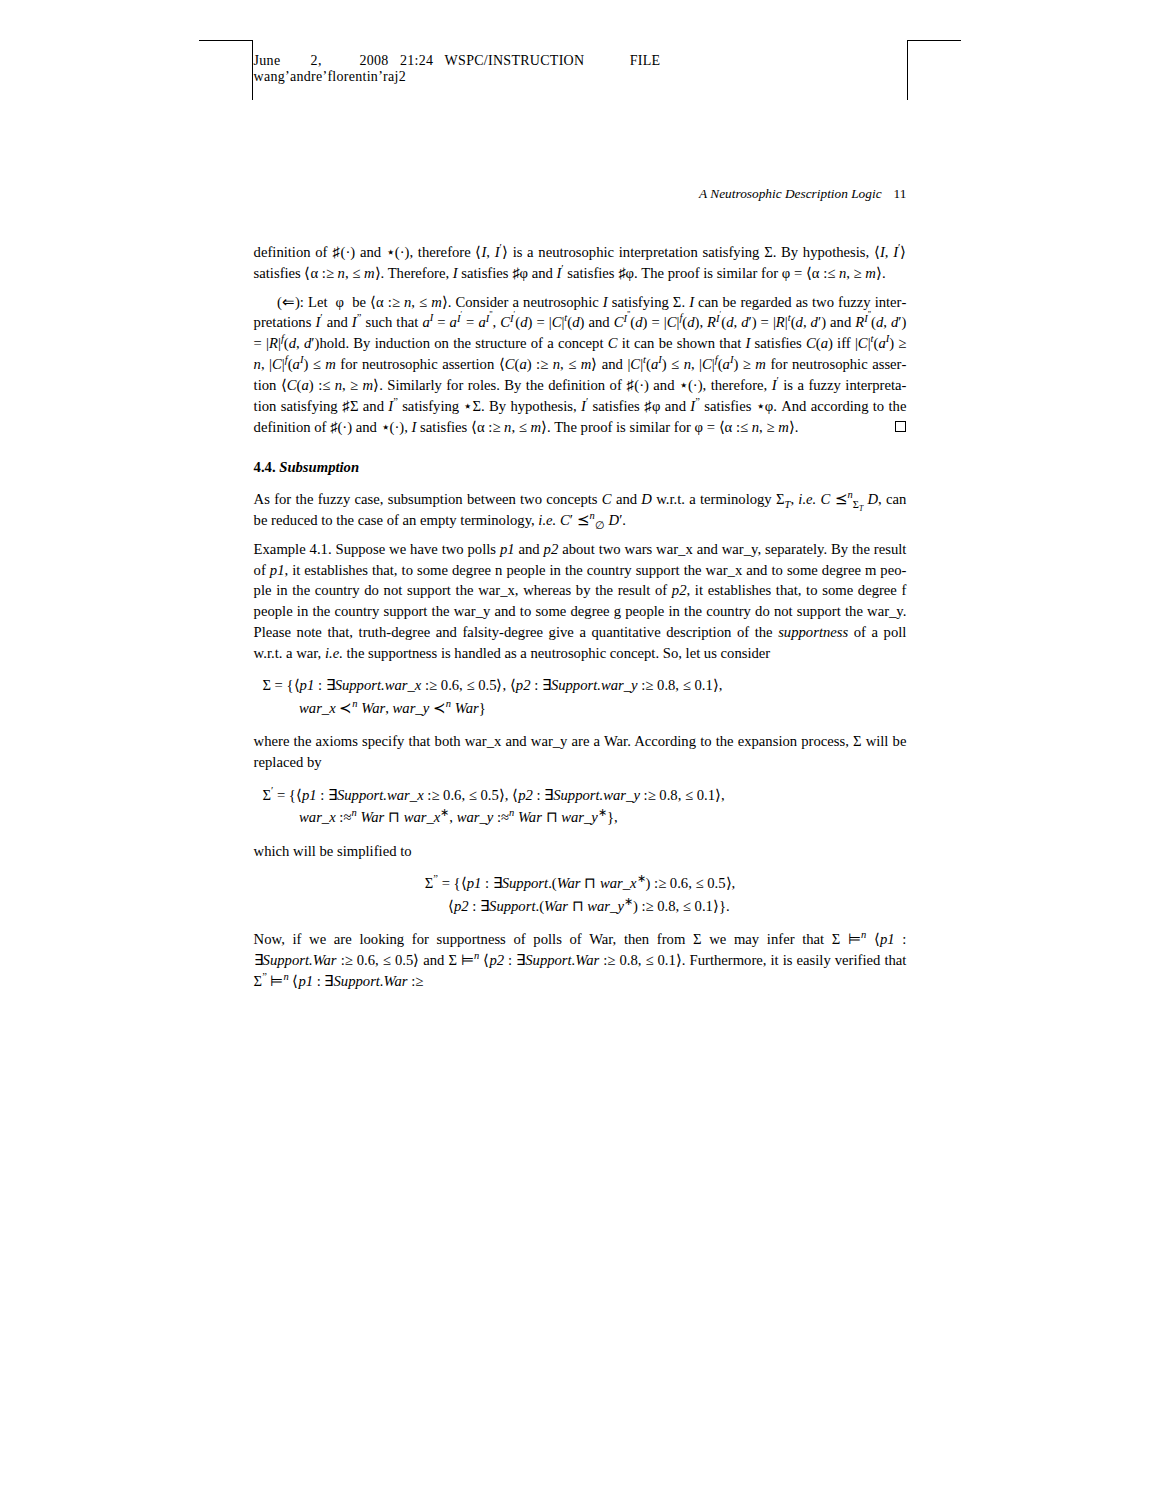June 2, 2008 21:24 WSPC/INSTRUCTION FILE
wang’andre’florentin’raj2
A Neutrosophic Description Logic 11
definition of ♯(·) and ⋆(·), therefore ⟨I, I′⟩ is a neutrosophic interpretation satisfying Σ. By hypothesis, ⟨I, I′⟩ satisfies ⟨α :≥ n, ≤ m⟩. Therefore, I satisfies ♯φ and I′ satisfies ♯φ. The proof is similar for φ = ⟨α :≤ n, ≥ m⟩.
(⇐): Let φ be ⟨α :≥ n, ≤ m⟩. Consider a neutrosophic I satisfying Σ. I can be regarded as two fuzzy interpretations I′ and I” such that aI = aI′ = aI”, CI′(d) = |C|t(d) and CI”(d) = |C|f(d), RI′(d, d′) = |R|t(d, d′) and RI”(d, d′) = |R|f(d, d′)hold. By induction on the structure of a concept C it can be shown that I satisfies C(a) iff |C|t(aI) ≥ n, |C|f(aI) ≤ m for neutrosophic assertion ⟨C(a) :≥ n, ≤ m⟩ and |C|t(aI) ≤ n, |C|f(aI) ≥ m for neutrosophic assertion ⟨C(a) :≤ n, ≥ m⟩. Similarly for roles. By the definition of ♯(·) and ⋆(·), therefore, I′ is a fuzzy interpretation satisfying ♯Σ and I” satisfying ⋆Σ. By hypothesis, I′ satisfies ♯φ and I” satisfies ⋆φ. And according to the definition of ♯(·) and ⋆(·), I satisfies ⟨α :≥ n, ≤ m⟩. The proof is similar for φ = ⟨α :≤ n, ≥ m⟩.
4.4. Subsumption
As for the fuzzy case, subsumption between two concepts C and D w.r.t. a terminology ΣT, i.e. C ⪯nΣT D, can be reduced to the case of an empty terminology, i.e. C′ ⪯n∅ D′.
Example 4.1. Suppose we have two polls p1 and p2 about two wars war_x and war_y, separately. By the result of p1, it establishes that, to some degree n people in the country support the war_x and to some degree m people in the country do not support the war_x, whereas by the result of p2, it establishes that, to some degree f people in the country support the war_y and to some degree g people in the country do not support the war_y. Please note that, truth-degree and falsity-degree give a quantitative description of the supportness of a poll w.r.t. a war, i.e. the supportness is handled as a neutrosophic concept. So, let us consider
Σ = {⟨p1 : ∃Support.war_x :≥ 0.6, ≤ 0.5⟩, ⟨p2 : ∃Support.war_y :≥ 0.8, ≤ 0.1⟩,
war_x ≺n War, war_y ≺n War}
where the axioms specify that both war_x and war_y are a War. According to the expansion process, Σ will be replaced by
Σ′ = {⟨p1 : ∃Support.war_x :≥ 0.6, ≤ 0.5⟩, ⟨p2 : ∃Support.war_y :≥ 0.8, ≤ 0.1⟩,
war_x :≈n War ⊓ war_x∗, war_y :≈n War ⊓ war_y∗},
which will be simplified to
Σ” = {⟨p1 : ∃Support.(War ⊓ war_x∗) :≥ 0.6, ≤ 0.5⟩,
⟨p2 : ∃Support.(War ⊓ war_y∗) :≥ 0.8, ≤ 0.1⟩}.
Now, if we are looking for supportness of polls of War, then from Σ we may infer that Σ ⊨n ⟨p1 : ∃Support.War :≥ 0.6, ≤ 0.5⟩ and Σ ⊨n ⟨p2 : ∃Support.War :≥ 0.8, ≤ 0.1⟩. Furthermore, it is easily verified that Σ” ⊨n ⟨p1 : ∃Support.War :≥